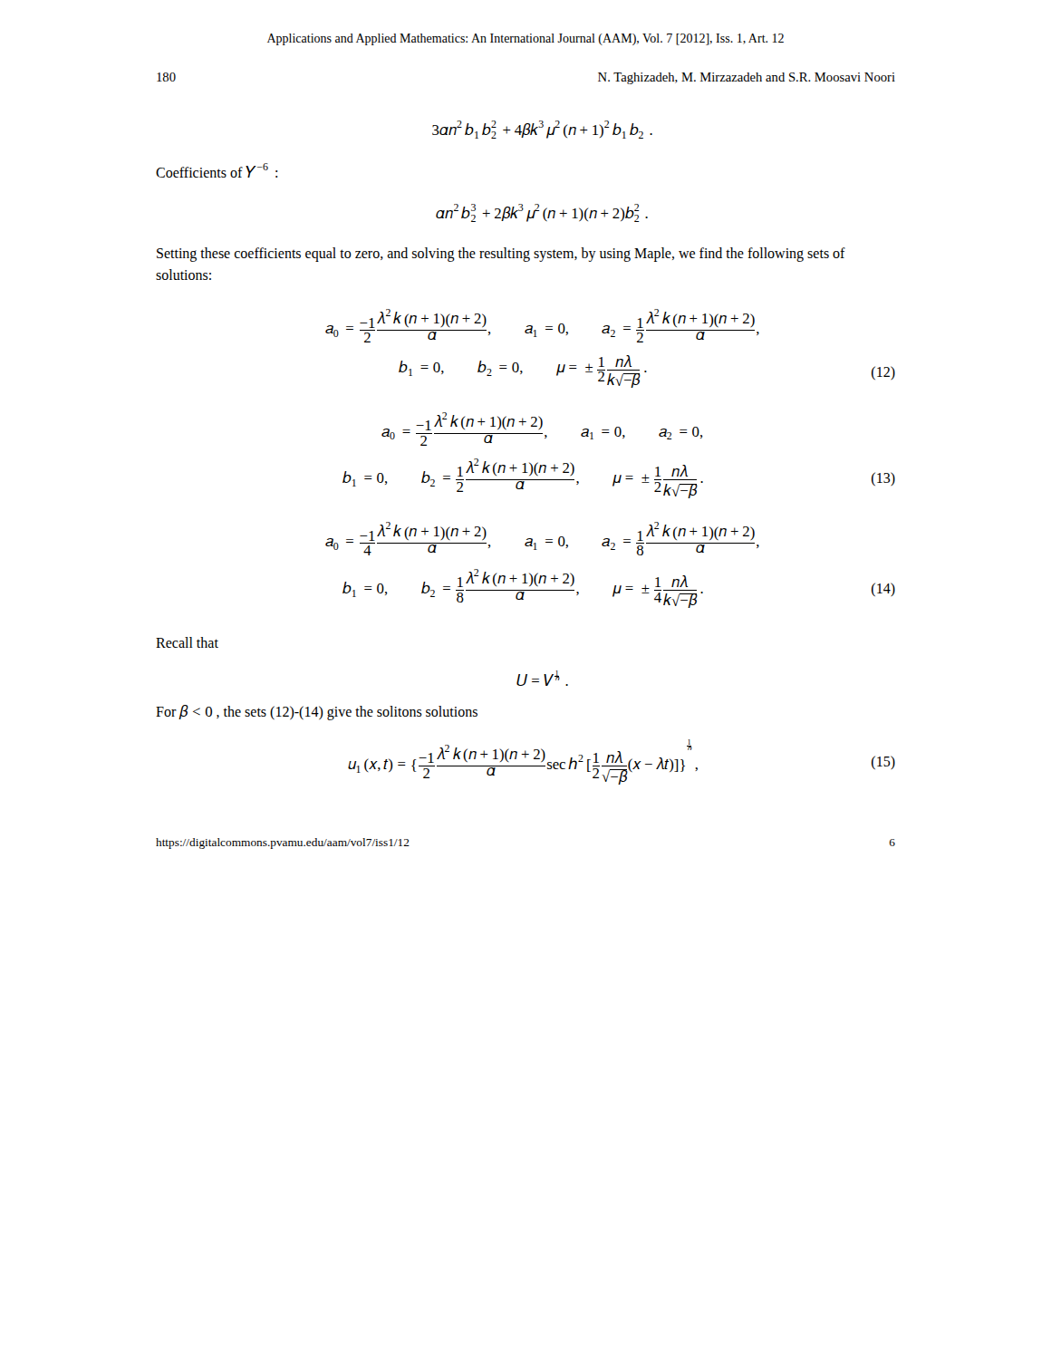Applications and Applied Mathematics: An International Journal (AAM), Vol. 7 [2012], Iss. 1, Art. 12
180 N. Taghizadeh, M. Mirzazadeh and S.R. Moosavi Noori
3αn2b1b22 + 4βk3μ2 (n+1)2 b1b2 .
Coefficients of Y−6 :
αn2b23 + 2βk3μ2 (n+1) (n+2) b22 .
Setting these coefficients equal to zero, and solving the resulting system, by using Maple, we find the following sets of solutions:
a0= −12 λ2k(n+1)(n+2) α , a1=0, a2= 12 λ2k(n+1)(n+2) α ,
b1=0, b2=0, μ=± 12 nλ k−β .
(12)
a0= −12 λ2k(n+1)(n+2) α , a1=0, a2=0,
b1=0, b2= 12 λ2k(n+1)(n+2) α , μ=± 12 nλ k−β .
(13)
a0= −14 λ2k(n+1)(n+2) α , a1=0, a2= 18 λ2k(n+1)(n+2) α ,
b1=0, b2= 18 λ2k(n+1)(n+2) α , μ=± 14 nλ k−β .
(14)
Recall that
U=V1n.
For β<0 , the sets (12)-(14) give the solitons solutions
u1 (x,t) = { −12 λ2k(n+1)(n+2) α sech2 [ 12 nλ −β (x−λt) ] } 1n ,
(15)
https://digitalcommons.pvamu.edu/aam/vol7/iss1/12 6